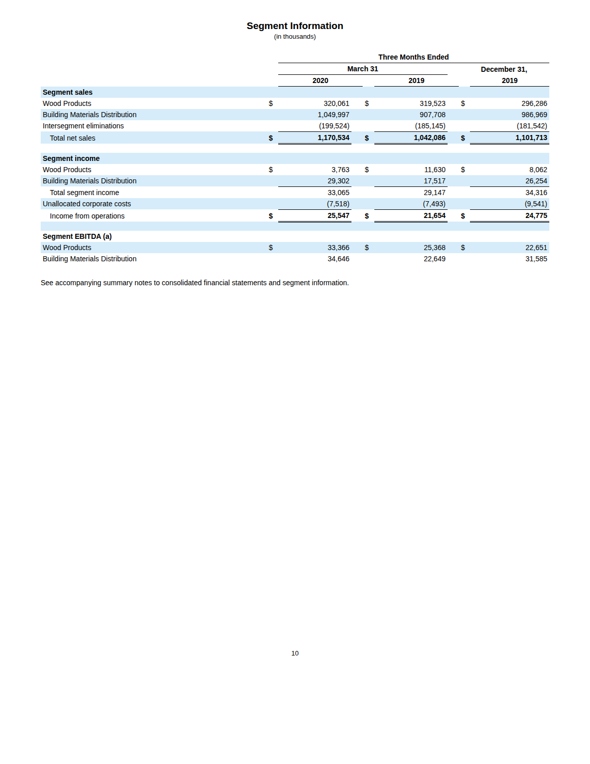Segment Information
(in thousands)
| | | Three Months Ended |
| | | March 31 | | December 31, |
| | | 2020 | | 2019 | | 2019 |
| Segment sales | | | | | | | | |
| Wood Products | $ | 320,061 | | $ | 319,523 | | $ | 296,286 |
| Building Materials Distribution | | 1,049,997 | | | 907,708 | | | 986,969 |
| Intersegment eliminations | | (199,524) | | | (185,145) | | | (181,542) |
| Total net sales | $ | 1,170,534 | | $ | 1,042,086 | | $ | 1,101,713 |
| Segment income | | | | | | | | |
| Wood Products | $ | 3,763 | | $ | 11,630 | | $ | 8,062 |
| Building Materials Distribution | | 29,302 | | | 17,517 | | | 26,254 |
| Total segment income | | 33,065 | | | 29,147 | | | 34,316 |
| Unallocated corporate costs | | (7,518) | | | (7,493) | | | (9,541) |
| Income from operations | $ | 25,547 | | $ | 21,654 | | $ | 24,775 |
| Segment EBITDA (a) | | | | | | | | |
| Wood Products | $ | 33,366 | | $ | 25,368 | | $ | 22,651 |
| Building Materials Distribution | | 34,646 | | | 22,649 | | | 31,585 |
See accompanying summary notes to consolidated financial statements and segment information.
10